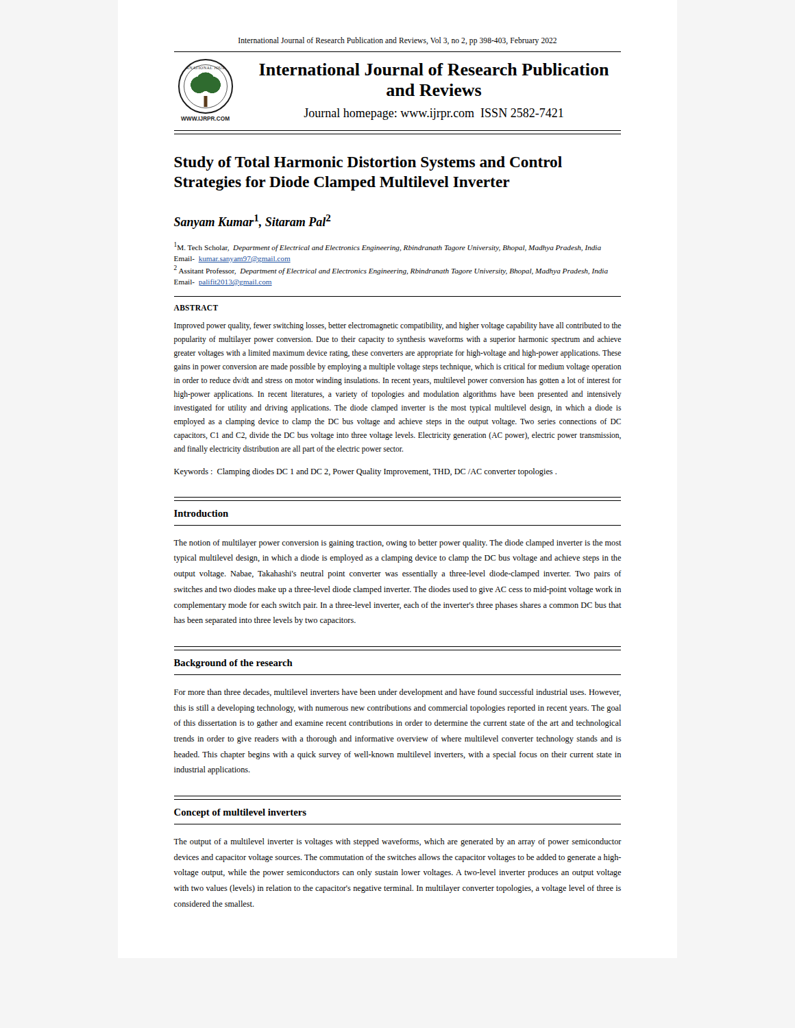International Journal of Research Publication and Reviews, Vol 3, no 2, pp 398-403, February 2022
INTERNATIONAL JOURNAL
WWW.IJRPR.COM
International Journal of Research Publication and Reviews
Journal homepage: www.ijrpr.com ISSN 2582-7421
Study of Total Harmonic Distortion Systems and Control Strategies for Diode Clamped Multilevel Inverter
Sanyam Kumar1, Sitaram Pal2
1M. Tech Scholar, Department of Electrical and Electronics Engineering, Rbindranath Tagore University, Bhopal, Madhya Pradesh, India Email- kumar.sanyam97@gmail.com 2 Assitant Professor, Department of Electrical and Electronics Engineering, Rbindranath Tagore University, Bhopal, Madhya Pradesh, India Email- palifit2013@gmail.com
ABSTRACT
Improved power quality, fewer switching losses, better electromagnetic compatibility, and higher voltage capability have all contributed to the popularity of multilayer power conversion. Due to their capacity to synthesis waveforms with a superior harmonic spectrum and achieve greater voltages with a limited maximum device rating, these converters are appropriate for high-voltage and high-power applications. These gains in power conversion are made possible by employing a multiple voltage steps technique, which is critical for medium voltage operation in order to reduce dv/dt and stress on motor winding insulations. In recent years, multilevel power conversion has gotten a lot of interest for high-power applications. In recent literatures, a variety of topologies and modulation algorithms have been presented and intensively investigated for utility and driving applications. The diode clamped inverter is the most typical multilevel design, in which a diode is employed as a clamping device to clamp the DC bus voltage and achieve steps in the output voltage. Two series connections of DC capacitors, C1 and C2, divide the DC bus voltage into three voltage levels. Electricity generation (AC power), electric power transmission, and finally electricity distribution are all part of the electric power sector.
Keywords : Clamping diodes DC 1 and DC 2, Power Quality Improvement, THD, DC /AC converter topologies .
Introduction
The notion of multilayer power conversion is gaining traction, owing to better power quality. The diode clamped inverter is the most typical multilevel design, in which a diode is employed as a clamping device to clamp the DC bus voltage and achieve steps in the output voltage. Nabae, Takahashi's neutral point converter was essentially a three-level diode-clamped inverter. Two pairs of switches and two diodes make up a three-level diode clamped inverter. The diodes used to give AC cess to mid-point voltage work in complementary mode for each switch pair. In a three-level inverter, each of the inverter's three phases shares a common DC bus that has been separated into three levels by two capacitors.
Background of the research
For more than three decades, multilevel inverters have been under development and have found successful industrial uses. However, this is still a developing technology, with numerous new contributions and commercial topologies reported in recent years. The goal of this dissertation is to gather and examine recent contributions in order to determine the current state of the art and technological trends in order to give readers with a thorough and informative overview of where multilevel converter technology stands and is headed. This chapter begins with a quick survey of well-known multilevel inverters, with a special focus on their current state in industrial applications.
Concept of multilevel inverters
The output of a multilevel inverter is voltages with stepped waveforms, which are generated by an array of power semiconductor devices and capacitor voltage sources. The commutation of the switches allows the capacitor voltages to be added to generate a high-voltage output, while the power semiconductors can only sustain lower voltages. A two-level inverter produces an output voltage with two values (levels) in relation to the capacitor's negative terminal. In multilayer converter topologies, a voltage level of three is considered the smallest.